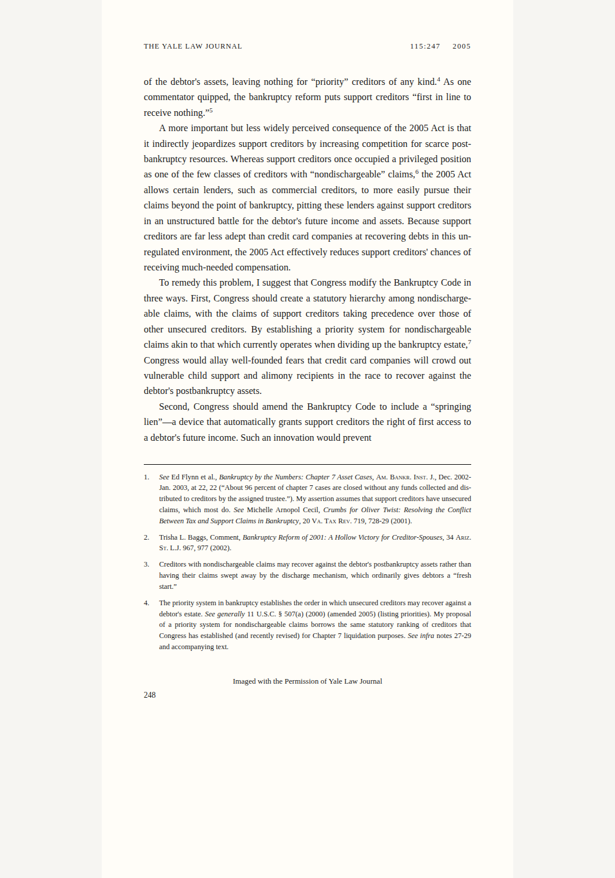The Yale Law Journal 115:2472005
of the debtor's assets, leaving nothing for “priority” creditors of any kind.4 As one commentator quipped, the bankruptcy reform puts support creditors “first in line to receive nothing.”5
A more important but less widely perceived consequence of the 2005 Act is that it indirectly jeopardizes support creditors by increasing competition for scarce postbankruptcy resources. Whereas support creditors once occupied a privileged position as one of the few classes of creditors with “nondischargeable” claims,6 the 2005 Act allows certain lenders, such as commercial creditors, to more easily pursue their claims beyond the point of bankruptcy, pitting these lenders against support creditors in an unstructured battle for the debtor's future income and assets. Because support creditors are far less adept than credit card companies at recovering debts in this unregulated environment, the 2005 Act effectively reduces support creditors' chances of receiving much-needed compensation.
To remedy this problem, I suggest that Congress modify the Bankruptcy Code in three ways. First, Congress should create a statutory hierarchy among nondischargeable claims, with the claims of support creditors taking precedence over those of other unsecured creditors. By establishing a priority system for nondischargeable claims akin to that which currently operates when dividing up the bankruptcy estate,7 Congress would allay well-founded fears that credit card companies will crowd out vulnerable child support and alimony recipients in the race to recover against the debtor's postbankruptcy assets.
Second, Congress should amend the Bankruptcy Code to include a “springing lien”—a device that automatically grants support creditors the right of first access to a debtor's future income. Such an innovation would prevent
See Ed Flynn et al., Bankruptcy by the Numbers: Chapter 7 Asset Cases, Am. Bankr. Inst. J., Dec. 2002-Jan. 2003, at 22, 22 (“About 96 percent of chapter 7 cases are closed without any funds collected and distributed to creditors by the assigned trustee.”). My assertion assumes that support creditors have unsecured claims, which most do. See Michelle Arnopol Cecil, Crumbs for Oliver Twist: Resolving the Conflict Between Tax and Support Claims in Bankruptcy, 20 Va. Tax Rev. 719, 728-29 (2001).
Trisha L. Baggs, Comment, Bankruptcy Reform of 2001: A Hollow Victory for Creditor-Spouses, 34 Ariz. St. L.J. 967, 977 (2002).
Creditors with nondischargeable claims may recover against the debtor's postbankruptcy assets rather than having their claims swept away by the discharge mechanism, which ordinarily gives debtors a “fresh start.”
The priority system in bankruptcy establishes the order in which unsecured creditors may recover against a debtor's estate. See generally 11 U.S.C. § 507(a) (2000) (amended 2005) (listing priorities). My proposal of a priority system for nondischargeable claims borrows the same statutory ranking of creditors that Congress has established (and recently revised) for Chapter 7 liquidation purposes. See infra notes 27-29 and accompanying text.
Imaged with the Permission of Yale Law Journal
248